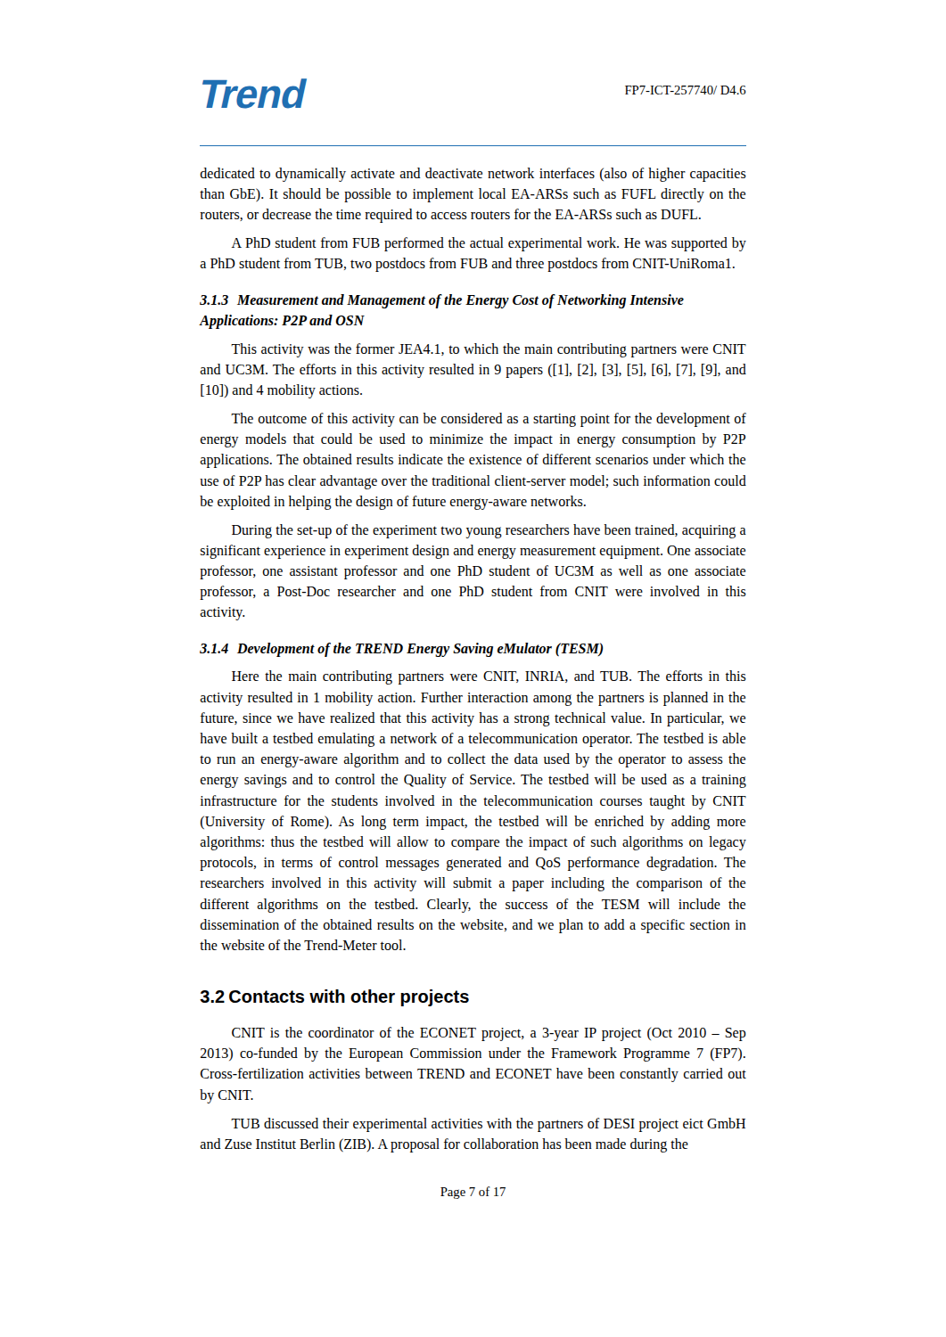Trend FP7-ICT-257740/ D4.6
dedicated to dynamically activate and deactivate network interfaces (also of higher capacities than GbE). It should be possible to implement local EA-ARSs such as FUFL directly on the routers, or decrease the time required to access routers for the EA-ARSs such as DUFL.
A PhD student from FUB performed the actual experimental work. He was supported by a PhD student from TUB, two postdocs from FUB and three postdocs from CNIT-UniRoma1.
3.1.3 Measurement and Management of the Energy Cost of Networking Intensive Applications: P2P and OSN
This activity was the former JEA4.1, to which the main contributing partners were CNIT and UC3M. The efforts in this activity resulted in 9 papers ([1], [2], [3], [5], [6], [7], [9], and [10]) and 4 mobility actions.
The outcome of this activity can be considered as a starting point for the development of energy models that could be used to minimize the impact in energy consumption by P2P applications. The obtained results indicate the existence of different scenarios under which the use of P2P has clear advantage over the traditional client-server model; such information could be exploited in helping the design of future energy-aware networks.
During the set-up of the experiment two young researchers have been trained, acquiring a significant experience in experiment design and energy measurement equipment. One associate professor, one assistant professor and one PhD student of UC3M as well as one associate professor, a Post-Doc researcher and one PhD student from CNIT were involved in this activity.
3.1.4 Development of the TREND Energy Saving eMulator (TESM)
Here the main contributing partners were CNIT, INRIA, and TUB. The efforts in this activity resulted in 1 mobility action. Further interaction among the partners is planned in the future, since we have realized that this activity has a strong technical value. In particular, we have built a testbed emulating a network of a telecommunication operator. The testbed is able to run an energy-aware algorithm and to collect the data used by the operator to assess the energy savings and to control the Quality of Service. The testbed will be used as a training infrastructure for the students involved in the telecommunication courses taught by CNIT (University of Rome). As long term impact, the testbed will be enriched by adding more algorithms: thus the testbed will allow to compare the impact of such algorithms on legacy protocols, in terms of control messages generated and QoS performance degradation. The researchers involved in this activity will submit a paper including the comparison of the different algorithms on the testbed. Clearly, the success of the TESM will include the dissemination of the obtained results on the website, and we plan to add a specific section in the website of the Trend-Meter tool.
3.2 Contacts with other projects
CNIT is the coordinator of the ECONET project, a 3-year IP project (Oct 2010 – Sep 2013) co-funded by the European Commission under the Framework Programme 7 (FP7). Cross-fertilization activities between TREND and ECONET have been constantly carried out by CNIT.
TUB discussed their experimental activities with the partners of DESI project eict GmbH and Zuse Institut Berlin (ZIB). A proposal for collaboration has been made during the
Page 7 of 17